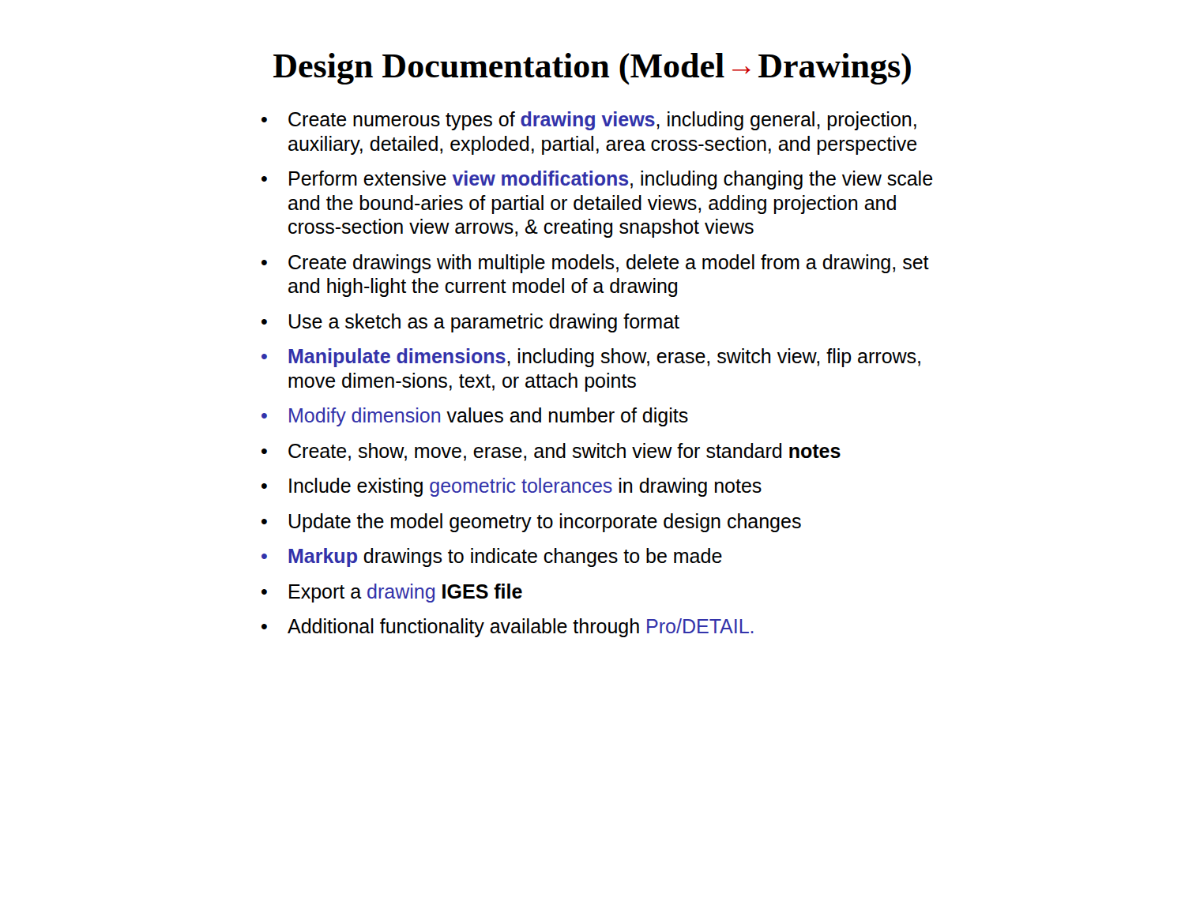Design Documentation (Model→Drawings)
Create numerous types of drawing views, including general, projection, auxiliary, detailed, exploded, partial, area cross-section, and perspective
Perform extensive view modifications, including changing the view scale and the bound-aries of partial or detailed views, adding projection and cross-section view arrows, & creating snapshot views
Create drawings with multiple models, delete a model from a drawing, set and high-light the current model of a drawing
Use a sketch as a parametric drawing format
Manipulate dimensions, including show, erase, switch view, flip arrows, move dimen-sions, text, or attach points
Modify dimension values and number of digits
Create, show, move, erase, and switch view for standard notes
Include existing geometric tolerances in drawing notes
Update the model geometry to incorporate design changes
Markup drawings to indicate changes to be made
Export a drawing IGES file
Additional functionality available through Pro/DETAIL.